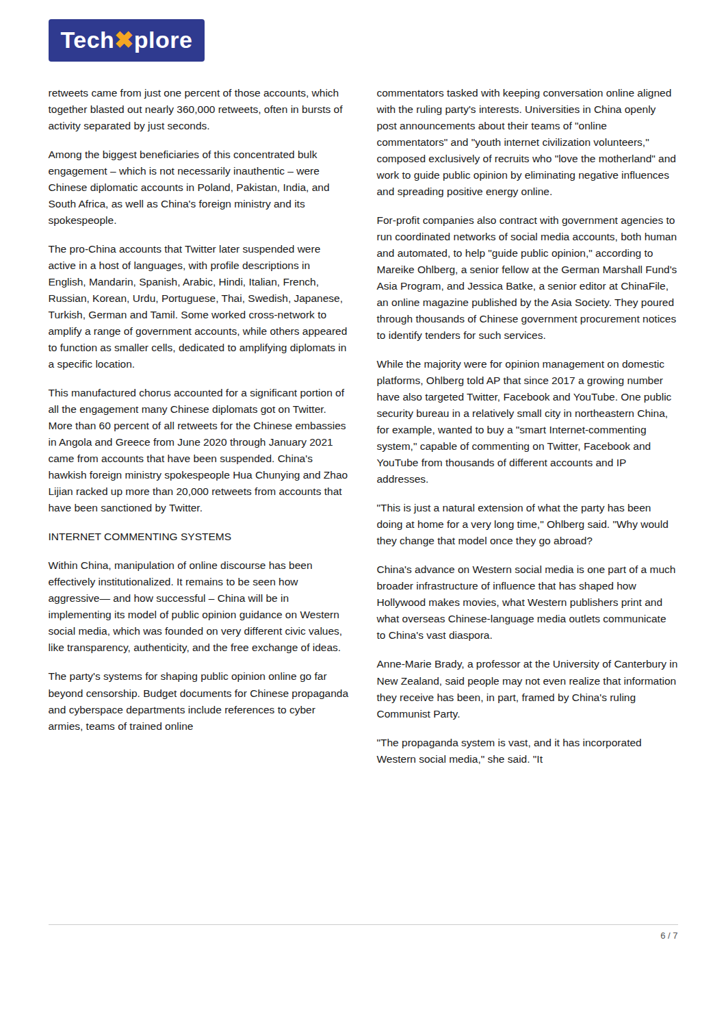Tech✖plore
retweets came from just one percent of those accounts, which together blasted out nearly 360,000 retweets, often in bursts of activity separated by just seconds.
Among the biggest beneficiaries of this concentrated bulk engagement – which is not necessarily inauthentic – were Chinese diplomatic accounts in Poland, Pakistan, India, and South Africa, as well as China's foreign ministry and its spokespeople.
The pro-China accounts that Twitter later suspended were active in a host of languages, with profile descriptions in English, Mandarin, Spanish, Arabic, Hindi, Italian, French, Russian, Korean, Urdu, Portuguese, Thai, Swedish, Japanese, Turkish, German and Tamil. Some worked cross-network to amplify a range of government accounts, while others appeared to function as smaller cells, dedicated to amplifying diplomats in a specific location.
This manufactured chorus accounted for a significant portion of all the engagement many Chinese diplomats got on Twitter. More than 60 percent of all retweets for the Chinese embassies in Angola and Greece from June 2020 through January 2021 came from accounts that have been suspended. China's hawkish foreign ministry spokespeople Hua Chunying and Zhao Lijian racked up more than 20,000 retweets from accounts that have been sanctioned by Twitter.
INTERNET COMMENTING SYSTEMS
Within China, manipulation of online discourse has been effectively institutionalized. It remains to be seen how aggressive— and how successful – China will be in implementing its model of public opinion guidance on Western social media, which was founded on very different civic values, like transparency, authenticity, and the free exchange of ideas.
The party's systems for shaping public opinion online go far beyond censorship. Budget documents for Chinese propaganda and cyberspace departments include references to cyber armies, teams of trained online
commentators tasked with keeping conversation online aligned with the ruling party's interests. Universities in China openly post announcements about their teams of "online commentators" and "youth internet civilization volunteers," composed exclusively of recruits who "love the motherland" and work to guide public opinion by eliminating negative influences and spreading positive energy online.
For-profit companies also contract with government agencies to run coordinated networks of social media accounts, both human and automated, to help "guide public opinion," according to Mareike Ohlberg, a senior fellow at the German Marshall Fund's Asia Program, and Jessica Batke, a senior editor at ChinaFile, an online magazine published by the Asia Society. They poured through thousands of Chinese government procurement notices to identify tenders for such services.
While the majority were for opinion management on domestic platforms, Ohlberg told AP that since 2017 a growing number have also targeted Twitter, Facebook and YouTube. One public security bureau in a relatively small city in northeastern China, for example, wanted to buy a "smart Internet-commenting system," capable of commenting on Twitter, Facebook and YouTube from thousands of different accounts and IP addresses.
"This is just a natural extension of what the party has been doing at home for a very long time," Ohlberg said. "Why would they change that model once they go abroad?
China's advance on Western social media is one part of a much broader infrastructure of influence that has shaped how Hollywood makes movies, what Western publishers print and what overseas Chinese-language media outlets communicate to China's vast diaspora.
Anne-Marie Brady, a professor at the University of Canterbury in New Zealand, said people may not even realize that information they receive has been, in part, framed by China's ruling Communist Party.
"The propaganda system is vast, and it has incorporated Western social media," she said. "It
6 / 7